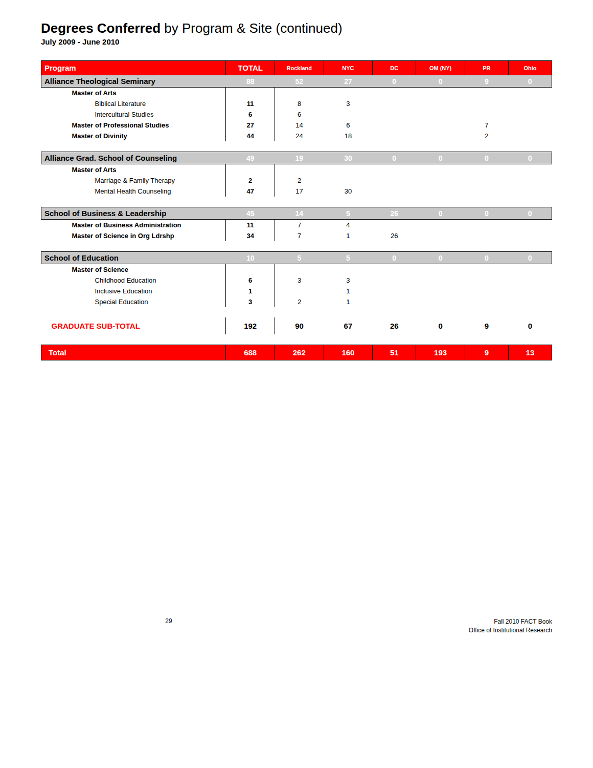Degrees Conferred by Program & Site (continued)
July 2009 - June 2010
| Program | TOTAL | Rockland | NYC | DC | OM (NY) | PR | Ohio |
| --- | --- | --- | --- | --- | --- | --- | --- |
| Alliance Theological Seminary | 88 | 52 | 27 | 0 | 0 | 9 | 0 |
| Master of Arts | | | | | | | |
| Biblical Literature | 11 | 8 | 3 | | | | |
| Intercultural Studies | 6 | 6 | | | | | |
| Master of Professional Studies | 27 | 14 | 6 | | | 7 | |
| Master of Divinity | 44 | 24 | 18 | | | 2 | |
| Alliance Grad. School of Counseling | 49 | 19 | 30 | 0 | 0 | 0 | 0 |
| Master of Arts | | | | | | | |
| Marriage & Family Therapy | 2 | 2 | | | | | |
| Mental Health Counseling | 47 | 17 | 30 | | | | |
| School of Business & Leadership | 45 | 14 | 5 | 26 | 0 | 0 | 0 |
| Master of Business Administration | 11 | 7 | 4 | | | | |
| Master of Science in Org Ldrshp | 34 | 7 | 1 | 26 | | | |
| School of Education | 10 | 5 | 5 | 0 | 0 | 0 | 0 |
| Master of Science | | | | | | | |
| Childhood Education | 6 | 3 | 3 | | | | |
| Inclusive Education | 1 | | 1 | | | | |
| Special Education | 3 | 2 | 1 | | | | |
| GRADUATE SUB-TOTAL | 192 | 90 | 67 | 26 | 0 | 9 | 0 |
| Total | 688 | 262 | 160 | 51 | 193 | 9 | 13 |
Fall 2010 FACT Book
Office of Institutional Research
29